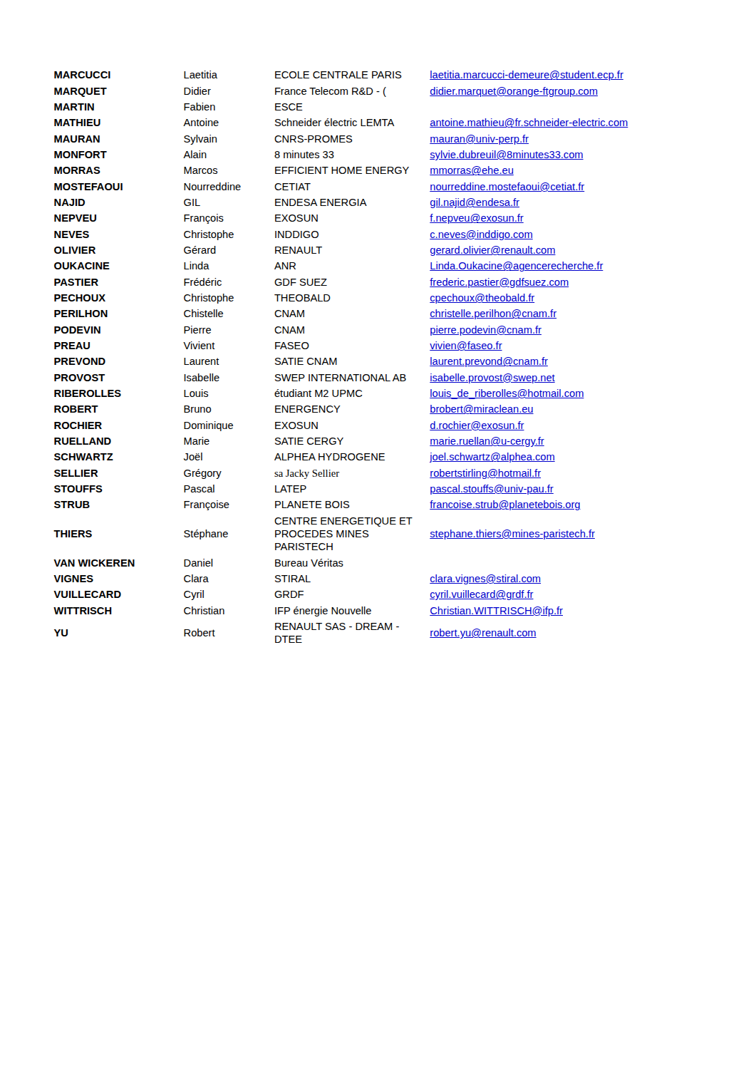| MARCUCCI | Laetitia | ECOLE CENTRALE PARIS | laetitia.marcucci-demeure@student.ecp.fr |
| MARQUET | Didier | France Telecom R&D - ( | didier.marquet@orange-ftgroup.com |
| MARTIN | Fabien | ESCE | |
| MATHIEU | Antoine | Schneider électric LEMTA | antoine.mathieu@fr.schneider-electric.com |
| MAURAN | Sylvain | CNRS-PROMES | mauran@univ-perp.fr |
| MONFORT | Alain | 8 minutes 33 | sylvie.dubreuil@8minutes33.com |
| MORRAS | Marcos | EFFICIENT HOME ENERGY | mmorras@ehe.eu |
| MOSTEFAOUI | Nourreddine | CETIAT | nourreddine.mostefaoui@cetiat.fr |
| NAJID | GIL | ENDESA ENERGIA | gil.najid@endesa.fr |
| NEPVEU | François | EXOSUN | f.nepveu@exosun.fr |
| NEVES | Christophe | INDDIGO | c.neves@inddigo.com |
| OLIVIER | Gérard | RENAULT | gerard.olivier@renault.com |
| OUKACINE | Linda | ANR | Linda.Oukacine@agencerecherche.fr |
| PASTIER | Frédéric | GDF SUEZ | frederic.pastier@gdfsuez.com |
| PECHOUX | Christophe | THEOBALD | cpechoux@theobald.fr |
| PERILHON | Chistelle | CNAM | christelle.perilhon@cnam.fr |
| PODEVIN | Pierre | CNAM | pierre.podevin@cnam.fr |
| PREAU | Vivient | FASEO | vivien@faseo.fr |
| PREVOND | Laurent | SATIE CNAM | laurent.prevond@cnam.fr |
| PROVOST | Isabelle | SWEP INTERNATIONAL AB | isabelle.provost@swep.net |
| RIBEROLLES | Louis | étudiant M2 UPMC | louis_de_riberolles@hotmail.com |
| ROBERT | Bruno | ENERGENCY | brobert@miraclean.eu |
| ROCHIER | Dominique | EXOSUN | d.rochier@exosun.fr |
| RUELLAND | Marie | SATIE CERGY | marie.ruellan@u-cergy.fr |
| SCHWARTZ | Joël | ALPHEA HYDROGENE | joel.schwartz@alphea.com |
| SELLIER | Grégory | sa Jacky Sellier | robertstirling@hotmail.fr |
| STOUFFS | Pascal | LATEP | pascal.stouffs@univ-pau.fr |
| STRUB | Françoise | PLANETE BOIS | francoise.strub@planetebois.org |
| THIERS | Stéphane | CENTRE ENERGETIQUE ET PROCEDES MINES PARISTECH | stephane.thiers@mines-paristech.fr |
| VAN WICKEREN | Daniel | Bureau Véritas | |
| VIGNES | Clara | STIRAL | clara.vignes@stiral.com |
| VUILLECARD | Cyril | GRDF | cyril.vuillecard@grdf.fr |
| WITTRISCH | Christian | IFP énergie Nouvelle | Christian.WITTRISCH@ifp.fr |
| YU | Robert | RENAULT SAS - DREAM - DTEE | robert.yu@renault.com |